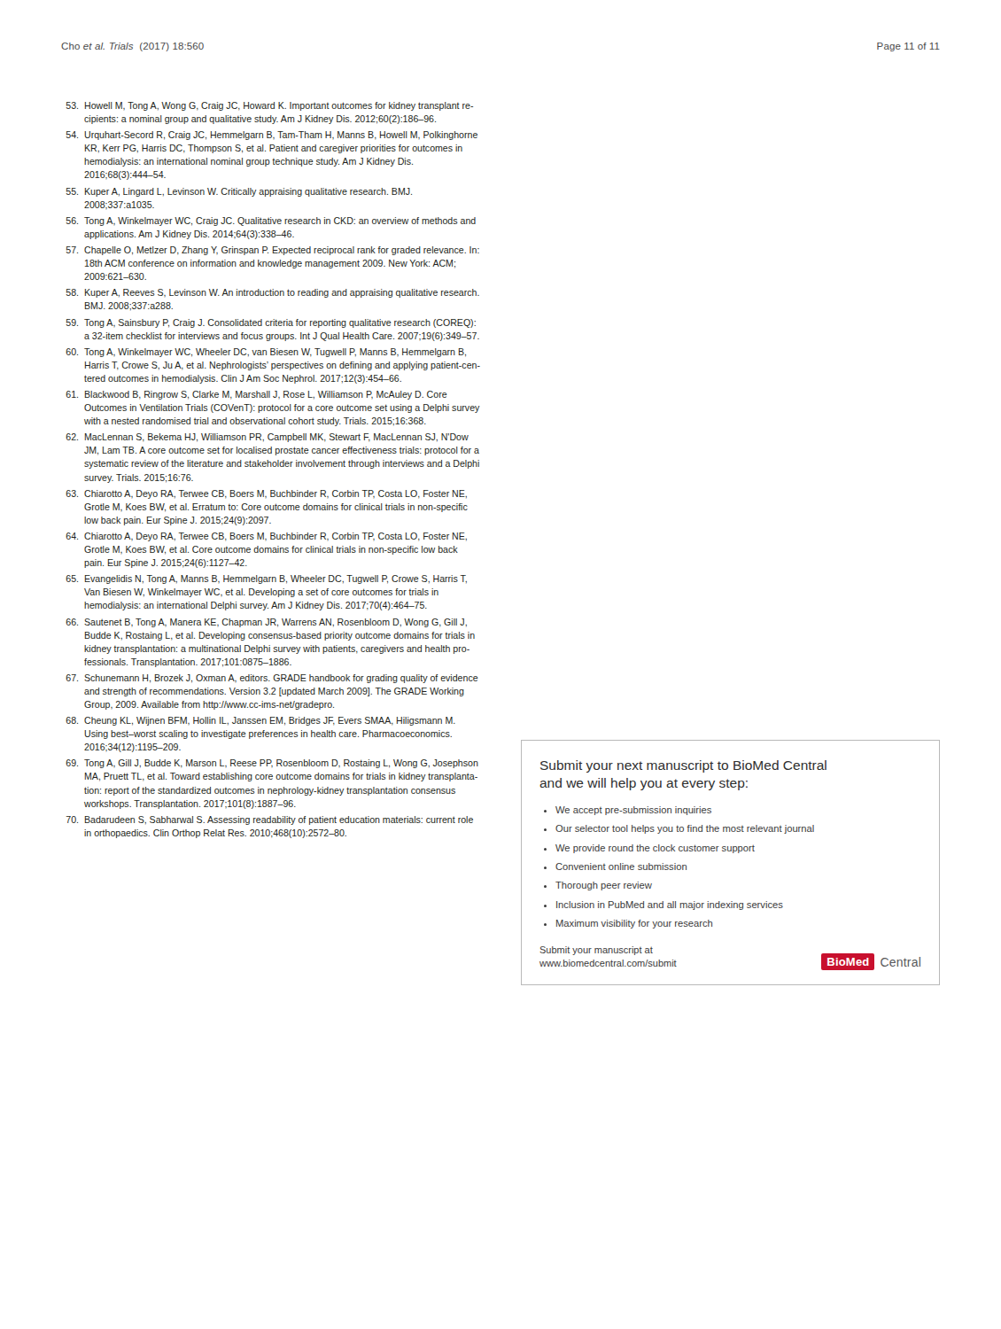Cho et al. Trials (2017) 18:560
Page 11 of 11
53 Howell M, Tong A, Wong G, Craig JC, Howard K. Important outcomes for kidney transplant recipients: a nominal group and qualitative study. Am J Kidney Dis. 2012;60(2):186–96.
54 Urquhart-Secord R, Craig JC, Hemmelgarn B, Tam-Tham H, Manns B, Howell M, Polkinghorne KR, Kerr PG, Harris DC, Thompson S, et al. Patient and caregiver priorities for outcomes in hemodialysis: an international nominal group technique study. Am J Kidney Dis. 2016;68(3):444–54.
55 Kuper A, Lingard L, Levinson W. Critically appraising qualitative research. BMJ. 2008;337:a1035.
56 Tong A, Winkelmayer WC, Craig JC. Qualitative research in CKD: an overview of methods and applications. Am J Kidney Dis. 2014;64(3):338–46.
57 Chapelle O, Metlzer D, Zhang Y, Grinspan P. Expected reciprocal rank for graded relevance. In: 18th ACM conference on information and knowledge management 2009. New York: ACM; 2009:621–630.
58 Kuper A, Reeves S, Levinson W. An introduction to reading and appraising qualitative research. BMJ. 2008;337:a288.
59 Tong A, Sainsbury P, Craig J. Consolidated criteria for reporting qualitative research (COREQ): a 32-item checklist for interviews and focus groups. Int J Qual Health Care. 2007;19(6):349–57.
60 Tong A, Winkelmayer WC, Wheeler DC, van Biesen W, Tugwell P, Manns B, Hemmelgarn B, Harris T, Crowe S, Ju A, et al. Nephrologists’ perspectives on defining and applying patient-centered outcomes in hemodialysis. Clin J Am Soc Nephrol. 2017;12(3):454–66.
61 Blackwood B, Ringrow S, Clarke M, Marshall J, Rose L, Williamson P, McAuley D. Core Outcomes in Ventilation Trials (COVenT): protocol for a core outcome set using a Delphi survey with a nested randomised trial and observational cohort study. Trials. 2015;16:368.
62 MacLennan S, Bekema HJ, Williamson PR, Campbell MK, Stewart F, MacLennan SJ, N'Dow JM, Lam TB. A core outcome set for localised prostate cancer effectiveness trials: protocol for a systematic review of the literature and stakeholder involvement through interviews and a Delphi survey. Trials. 2015;16:76.
63 Chiarotto A, Deyo RA, Terwee CB, Boers M, Buchbinder R, Corbin TP, Costa LO, Foster NE, Grotle M, Koes BW, et al. Erratum to: Core outcome domains for clinical trials in non-specific low back pain. Eur Spine J. 2015;24(9):2097.
64 Chiarotto A, Deyo RA, Terwee CB, Boers M, Buchbinder R, Corbin TP, Costa LO, Foster NE, Grotle M, Koes BW, et al. Core outcome domains for clinical trials in non-specific low back pain. Eur Spine J. 2015;24(6):1127–42.
65 Evangelidis N, Tong A, Manns B, Hemmelgarn B, Wheeler DC, Tugwell P, Crowe S, Harris T, Van Biesen W, Winkelmayer WC, et al. Developing a set of core outcomes for trials in hemodialysis: an international Delphi survey. Am J Kidney Dis. 2017;70(4):464–75.
66 Sautenet B, Tong A, Manera KE, Chapman JR, Warrens AN, Rosenbloom D, Wong G, Gill J, Budde K, Rostaing L, et al. Developing consensus-based priority outcome domains for trials in kidney transplantation: a multinational Delphi survey with patients, caregivers and health professionals. Transplantation. 2017;101:0875–1886.
67 Schunemann H, Brozek J, Oxman A, editors. GRADE handbook for grading quality of evidence and strength of recommendations. Version 3.2 [updated March 2009]. The GRADE Working Group, 2009. Available from http://www.cc-ims-net/gradepro.
68 Cheung KL, Wijnen BFM, Hollin IL, Janssen EM, Bridges JF, Evers SMAA, Hiligsmann M. Using best–worst scaling to investigate preferences in health care. Pharmacoeconomics. 2016;34(12):1195–209.
69 Tong A, Gill J, Budde K, Marson L, Reese PP, Rosenbloom D, Rostaing L, Wong G, Josephson MA, Pruett TL, et al. Toward establishing core outcome domains for trials in kidney transplantation: report of the standardized outcomes in nephrology-kidney transplantation consensus workshops. Transplantation. 2017;101(8):1887–96.
70 Badarudeen S, Sabharwal S. Assessing readability of patient education materials: current role in orthopaedics. Clin Orthop Relat Res. 2010;468(10):2572–80.
Submit your next manuscript to BioMed Central
and we will help you at every step:
We accept pre-submission inquiries
Our selector tool helps you to find the most relevant journal
We provide round the clock customer support
Convenient online submission
Thorough peer review
Inclusion in PubMed and all major indexing services
Maximum visibility for your research
Submit your manuscript at
www.biomedcentral.com/submit
BioMed Central